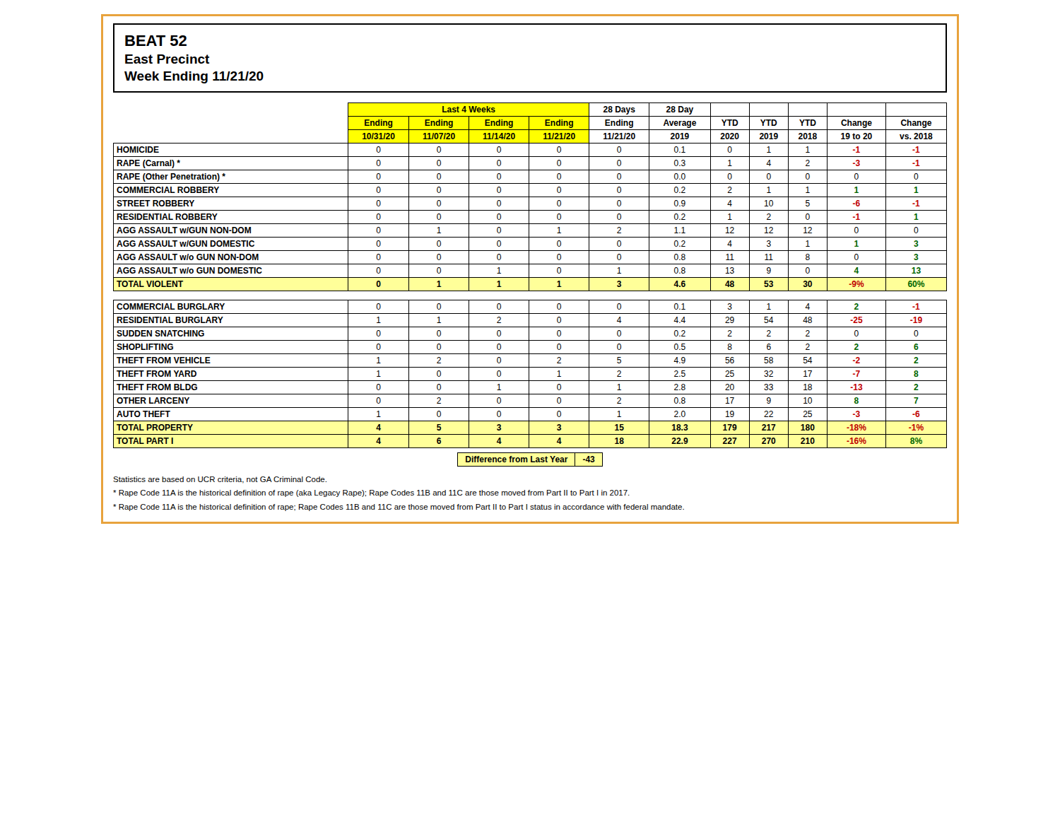BEAT 52
East Precinct
Week Ending 11/21/20
| | Last 4 Weeks | 28 Days | 28 Day | | | | | |
| --- | --- | --- | --- | --- | --- | --- | --- | --- |
| | Ending | Ending | Ending | Ending | Ending | Average | YTD | YTD | YTD | Change | Change |
| | 10/31/20 | 11/07/20 | 11/14/20 | 11/21/20 | 11/21/20 | 2019 | 2020 | 2019 | 2018 | 19 to 20 | vs. 2018 |
| HOMICIDE | 0 | 0 | 0 | 0 | 0 | 0.1 | 0 | 1 | 1 | -1 | -1 |
| RAPE (Carnal) * | 0 | 0 | 0 | 0 | 0 | 0.3 | 1 | 4 | 2 | -3 | -1 |
| RAPE (Other Penetration) * | 0 | 0 | 0 | 0 | 0 | 0.0 | 0 | 0 | 0 | 0 | 0 |
| COMMERCIAL ROBBERY | 0 | 0 | 0 | 0 | 0 | 0.2 | 2 | 1 | 1 | 1 | 1 |
| STREET ROBBERY | 0 | 0 | 0 | 0 | 0 | 0.9 | 4 | 10 | 5 | -6 | -1 |
| RESIDENTIAL ROBBERY | 0 | 0 | 0 | 0 | 0 | 0.2 | 1 | 2 | 0 | -1 | 1 |
| AGG ASSAULT w/GUN NON-DOM | 0 | 1 | 0 | 1 | 2 | 1.1 | 12 | 12 | 12 | 0 | 0 |
| AGG ASSAULT w/GUN DOMESTIC | 0 | 0 | 0 | 0 | 0 | 0.2 | 4 | 3 | 1 | 1 | 3 |
| AGG ASSAULT w/o GUN NON-DOM | 0 | 0 | 0 | 0 | 0 | 0.8 | 11 | 11 | 8 | 0 | 3 |
| AGG ASSAULT w/o GUN DOMESTIC | 0 | 0 | 1 | 0 | 1 | 0.8 | 13 | 9 | 0 | 4 | 13 |
| TOTAL VIOLENT | 0 | 1 | 1 | 1 | 3 | 4.6 | 48 | 53 | 30 | -9% | 60% |
| COMMERCIAL BURGLARY | 0 | 0 | 0 | 0 | 0 | 0.1 | 3 | 1 | 4 | 2 | -1 |
| RESIDENTIAL BURGLARY | 1 | 1 | 2 | 0 | 4 | 4.4 | 29 | 54 | 48 | -25 | -19 |
| SUDDEN SNATCHING | 0 | 0 | 0 | 0 | 0 | 0.2 | 2 | 2 | 2 | 0 | 0 |
| SHOPLIFTING | 0 | 0 | 0 | 0 | 0 | 0.5 | 8 | 6 | 2 | 2 | 6 |
| THEFT FROM VEHICLE | 1 | 2 | 0 | 2 | 5 | 4.9 | 56 | 58 | 54 | -2 | 2 |
| THEFT FROM YARD | 1 | 0 | 0 | 1 | 2 | 2.5 | 25 | 32 | 17 | -7 | 8 |
| THEFT FROM BLDG | 0 | 0 | 1 | 0 | 1 | 2.8 | 20 | 33 | 18 | -13 | 2 |
| OTHER LARCENY | 0 | 2 | 0 | 0 | 2 | 0.8 | 17 | 9 | 10 | 8 | 7 |
| AUTO THEFT | 1 | 0 | 0 | 0 | 1 | 2.0 | 19 | 22 | 25 | -3 | -6 |
| TOTAL PROPERTY | 4 | 5 | 3 | 3 | 15 | 18.3 | 179 | 217 | 180 | -18% | -1% |
| TOTAL PART I | 4 | 6 | 4 | 4 | 18 | 22.9 | 227 | 270 | 210 | -16% | 8% |
| Difference from Last Year | -43 |
Statistics are based on UCR criteria, not GA Criminal Code.
* Rape Code 11A is the historical definition of rape (aka Legacy Rape); Rape Codes 11B and 11C are those moved from Part II to Part I in 2017.
* Rape Code 11A is the historical definition of rape; Rape Codes 11B and 11C are those moved from Part II to Part I status in accordance with federal mandate.